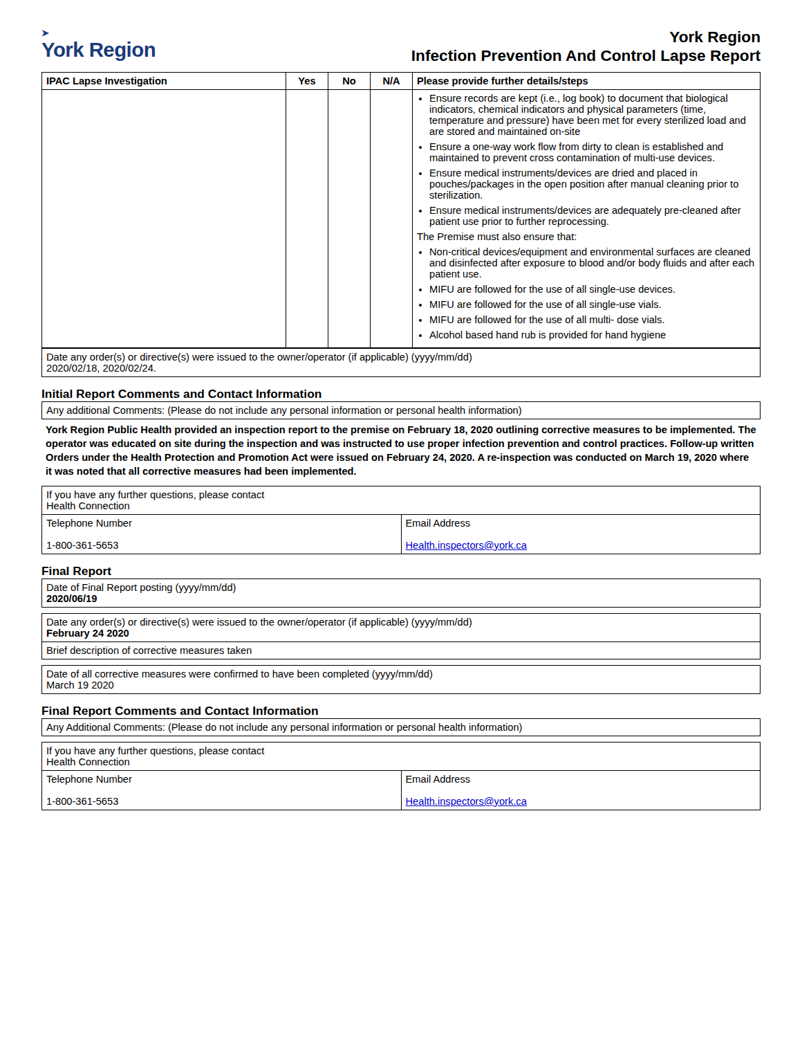➤ York Region
York Region
Infection Prevention And Control Lapse Report
| IPAC Lapse Investigation | Yes | No | N/A | Please provide further details/steps |
| --- | --- | --- | --- | --- |
| | | | | Ensure records are kept (i.e., log book) to document that biological indicators, chemical indicators and physical parameters (time, temperature and pressure) have been met for every sterilized load and are stored and maintained on-site Ensure a one-way work flow from dirty to clean is established and maintained to prevent cross contamination of multi-use devices. Ensure medical instruments/devices are dried and placed in pouches/packages in the open position after manual cleaning prior to sterilization. Ensure medical instruments/devices are adequately pre-cleaned after patient use prior to further reprocessing. The Premise must also ensure that: Non-critical devices/equipment and environmental surfaces are cleaned and disinfected after exposure to blood and/or body fluids and after each patient use. MIFU are followed for the use of all single-use devices. MIFU are followed for the use of all single-use vials. MIFU are followed for the use of all multi- dose vials. Alcohol based hand rub is provided for hand hygiene |
Date any order(s) or directive(s) were issued to the owner/operator (if applicable) (yyyy/mm/dd)
2020/02/18, 2020/02/24.
Initial Report Comments and Contact Information
Any additional Comments: (Please do not include any personal information or personal health information)
York Region Public Health provided an inspection report to the premise on February 18, 2020 outlining corrective measures to be implemented. The operator was educated on site during the inspection and was instructed to use proper infection prevention and control practices. Follow-up written Orders under the Health Protection and Promotion Act were issued on February 24, 2020. A re-inspection was conducted on March 19, 2020 where it was noted that all corrective measures had been implemented.
If you have any further questions, please contact
Health Connection
Telephone Number
1-800-361-5653
Email Address
Health.inspectors@york.ca
Final Report
Date of Final Report posting (yyyy/mm/dd)
2020/06/19
Date any order(s) or directive(s) were issued to the owner/operator (if applicable) (yyyy/mm/dd)
February 24 2020
Brief description of corrective measures taken
Date of all corrective measures were confirmed to have been completed (yyyy/mm/dd)
March 19 2020
Final Report Comments and Contact Information
Any Additional Comments: (Please do not include any personal information or personal health information)
If you have any further questions, please contact
Health Connection
Telephone Number
1-800-361-5653
Email Address
Health.inspectors@york.ca